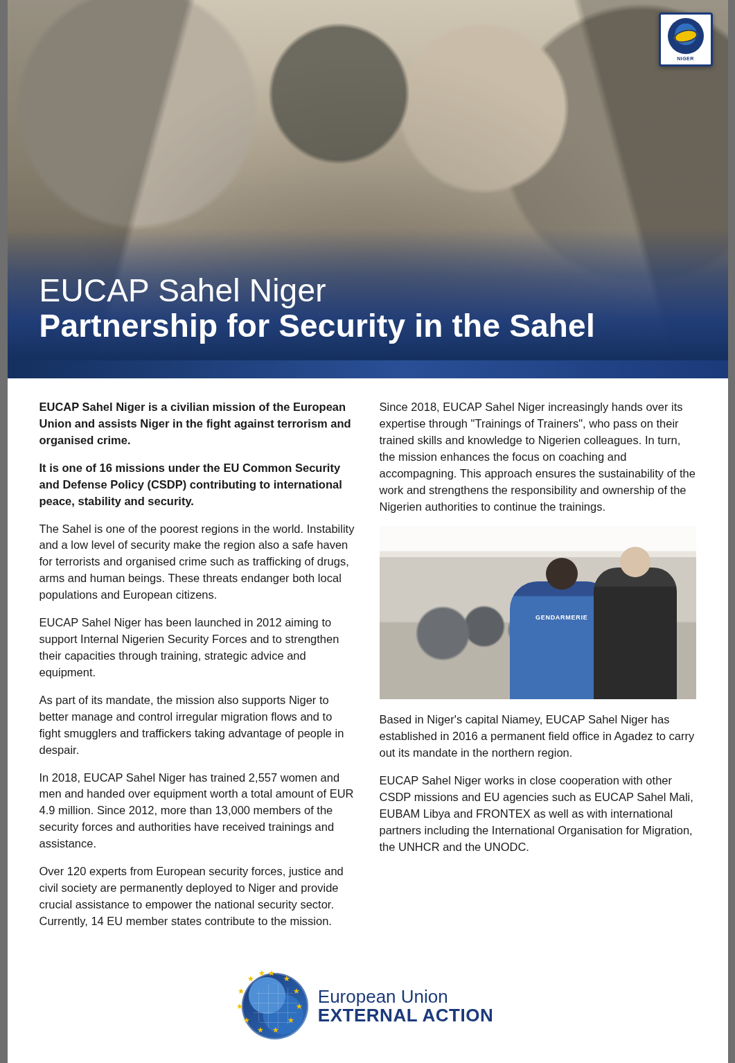Niger
EUCAP Sahel Niger
Partnership for Security in the Sahel
EUCAP Sahel Niger is a civilian mission of the European Union and assists Niger in the fight against terrorism and organised crime.
It is one of 16 missions under the EU Common Security and Defense Policy (CSDP) contributing to international peace, stability and security.
The Sahel is one of the poorest regions in the world. Instability and a low level of security make the region also a safe haven for terrorists and organised crime such as trafficking of drugs, arms and human beings. These threats endanger both local populations and European citizens.
EUCAP Sahel Niger has been launched in 2012 aiming to support Internal Nigerien Security Forces and to strengthen their capacities through training, strategic advice and equipment.
As part of its mandate, the mission also supports Niger to better manage and control irregular migration flows and to fight smugglers and traffickers taking advantage of people in despair.
In 2018, EUCAP Sahel Niger has trained 2,557 women and men and handed over equipment worth a total amount of EUR 4.9 million. Since 2012, more than 13,000 members of the security forces and authorities have received trainings and assistance.
Over 120 experts from European security forces, justice and civil society are permanently deployed to Niger and provide crucial assistance to empower the national security sector. Currently, 14 EU member states contribute to the mission.
Since 2018, EUCAP Sahel Niger increasingly hands over its expertise through "Trainings of Trainers", who pass on their trained skills and knowledge to Nigerien colleagues. In turn, the mission enhances the focus on coaching and accompagning. This approach ensures the sustainability of the work and strengthens the responsibility and ownership of the Nigerien authorities to continue the trainings.
Based in Niger's capital Niamey, EUCAP Sahel Niger has established in 2016 a permanent field office in Agadez to carry out its mandate in the northern region.
EUCAP Sahel Niger works in close cooperation with other CSDP missions and EU agencies such as EUCAP Sahel Mali, EUBAM Libya and FRONTEX as well as with international partners including the International Organisation for Migration, the UNHCR and the UNODC.
★ ★ ★ ★ ★ ★ ★ ★ ★ ★ ★ ★
European Union
EXTERNAL ACTION